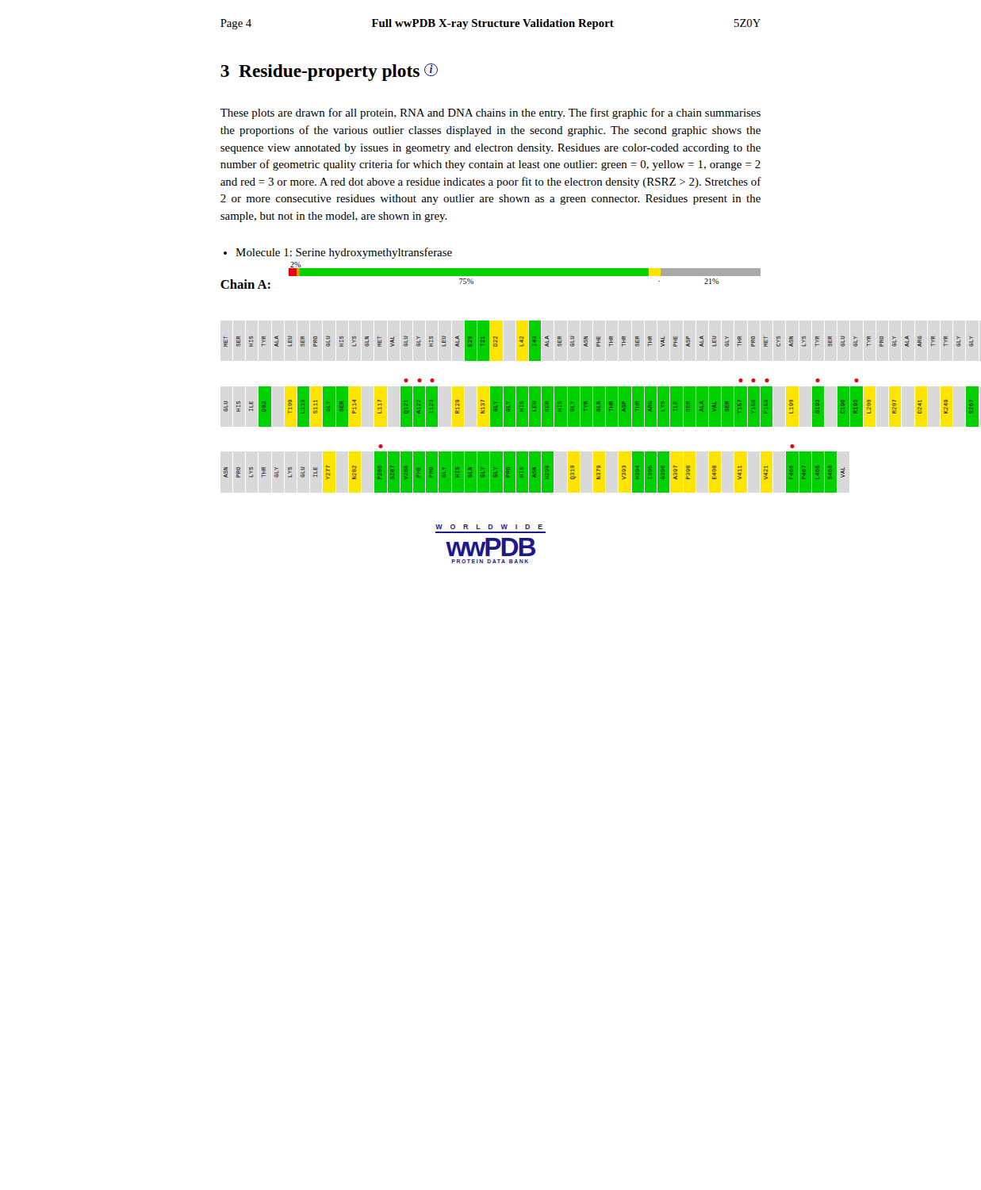Page 4
Full wwPDB X-ray Structure Validation Report
5Z0Y
3 Residue-property plots i
These plots are drawn for all protein, RNA and DNA chains in the entry. The first graphic for a chain summarises the proportions of the various outlier classes displayed in the second graphic. The second graphic shows the sequence view annotated by issues in geometry and electron density. Residues are color-coded according to the number of geometric quality criteria for which they contain at least one outlier: green = 0, yellow = 1, orange = 2 and red = 3 or more. A red dot above a residue indicates a poor fit to the electron density (RSRZ > 2). Stretches of 2 or more consecutive residues without any outlier are shown as a green connector. Residues present in the sample, but not in the model, are shown in grey.
Molecule 1: Serine hydroxymethyltransferase
Chain A:
2%
75% · 21%
MET
SER
HIS
TYR
ALA
LEU
SER
PRO
GLU
HIS
LYS
GLN
MET
VAL
GLU
GLY
HIS
LEU
ALA
E20
T21
D22
L42
I43
ALA
SER
GLU
ASN
PHE
THR
THR
SER
THR
VAL
PHE
ASP
ALA
LEU
GLY
THR
PRO
MET
CYS
ASN
LYS
TYR
SER
GLU
GLY
TYR
PRO
GLY
ALA
ARG
TYR
TYR
GLY
GLY
ASN
GLU
HIS
ILE
D82
T109
L110
S111
GLY
SER
P114
L117
Q121
A122
I123
R129
N137
GLY
GLY
HIS
LEU
SER
HIS
GLY
TYR
GLN
THR
ASP
THR
ARG
LYS
ILE
SER
ALA
VAL
SER
T157
Y158
F159
L190
G193
C198
R199
L200
R207
D241
K249
S267
VAL
ASN
PRO
LYS
THR
GLY
LYS
GLU
ILE
Y277
N282
P286
S287
V288
PHE
PRO
GLY
HIS
GLN
GLY
GLY
PRO
HIS
ASN
H299
Q310
N379
V393
H394
I395
G396
A397
P398
E408
V411
V421
F466
P467
L468
S469
VAL
W O R L D W I D E
wwPDB
PROTEIN DATA BANK